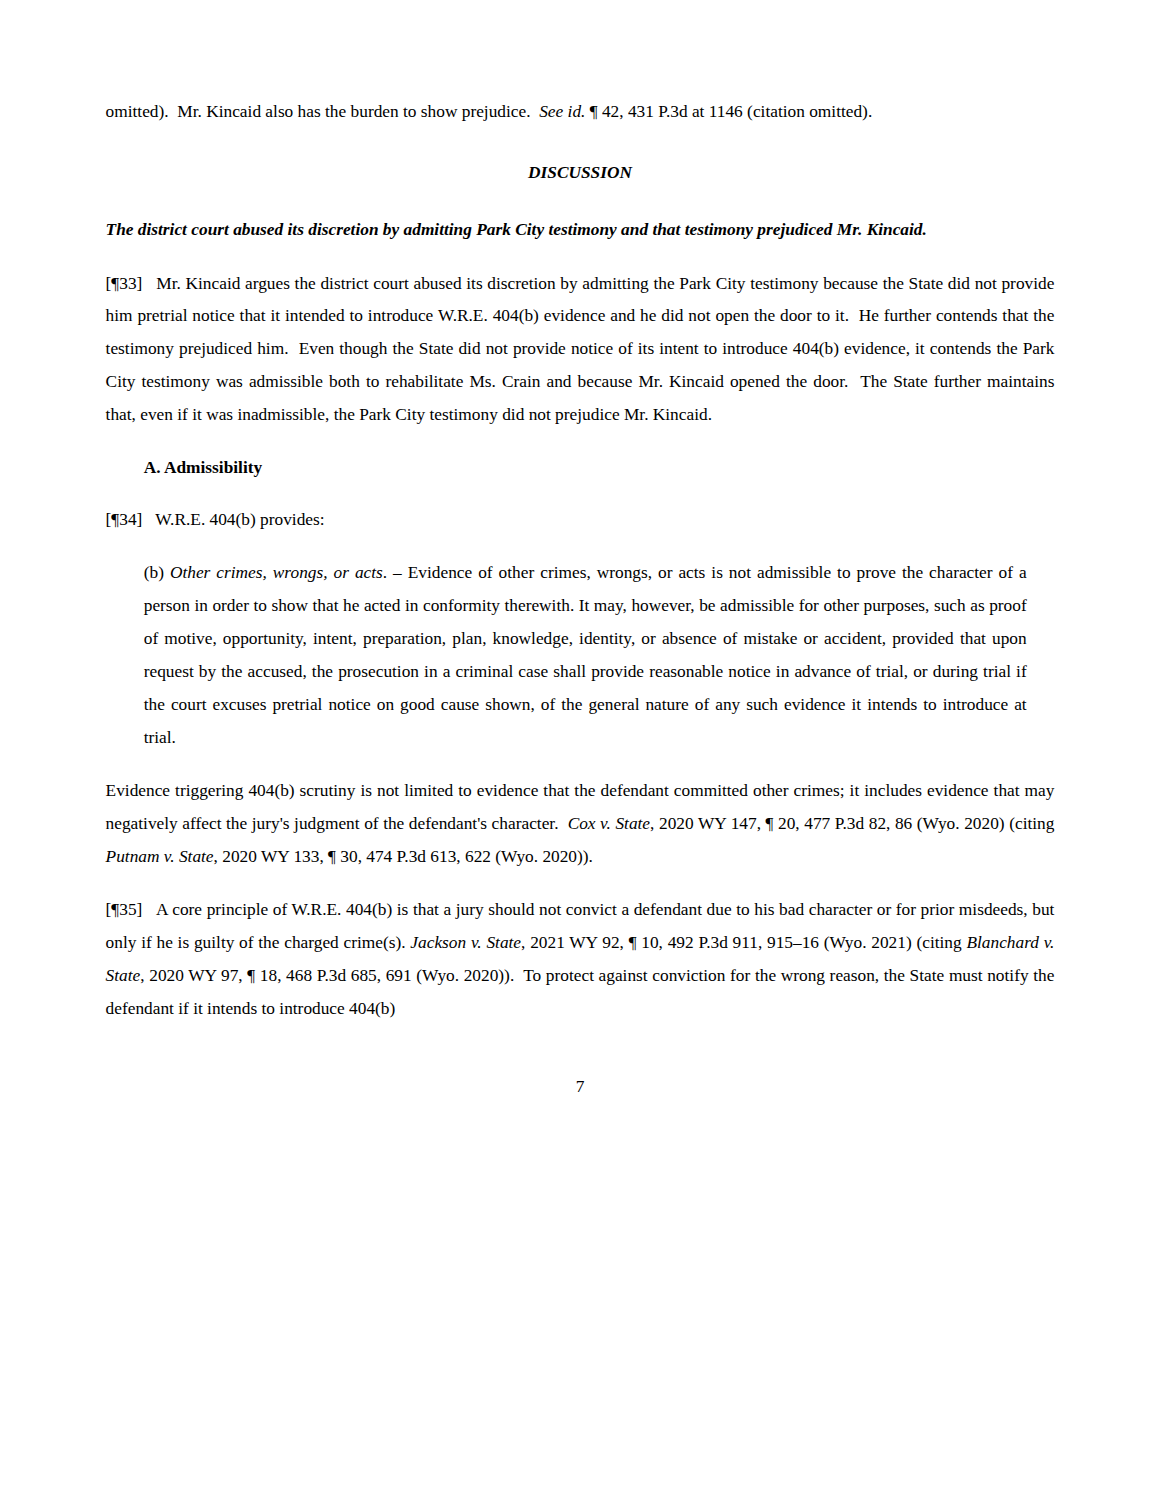omitted). Mr. Kincaid also has the burden to show prejudice. See id. ¶ 42, 431 P.3d at 1146 (citation omitted).
DISCUSSION
The district court abused its discretion by admitting Park City testimony and that testimony prejudiced Mr. Kincaid.
[¶33] Mr. Kincaid argues the district court abused its discretion by admitting the Park City testimony because the State did not provide him pretrial notice that it intended to introduce W.R.E. 404(b) evidence and he did not open the door to it. He further contends that the testimony prejudiced him. Even though the State did not provide notice of its intent to introduce 404(b) evidence, it contends the Park City testimony was admissible both to rehabilitate Ms. Crain and because Mr. Kincaid opened the door. The State further maintains that, even if it was inadmissible, the Park City testimony did not prejudice Mr. Kincaid.
A. Admissibility
[¶34] W.R.E. 404(b) provides:
(b) Other crimes, wrongs, or acts. – Evidence of other crimes, wrongs, or acts is not admissible to prove the character of a person in order to show that he acted in conformity therewith. It may, however, be admissible for other purposes, such as proof of motive, opportunity, intent, preparation, plan, knowledge, identity, or absence of mistake or accident, provided that upon request by the accused, the prosecution in a criminal case shall provide reasonable notice in advance of trial, or during trial if the court excuses pretrial notice on good cause shown, of the general nature of any such evidence it intends to introduce at trial.
Evidence triggering 404(b) scrutiny is not limited to evidence that the defendant committed other crimes; it includes evidence that may negatively affect the jury's judgment of the defendant's character. Cox v. State, 2020 WY 147, ¶ 20, 477 P.3d 82, 86 (Wyo. 2020) (citing Putnam v. State, 2020 WY 133, ¶ 30, 474 P.3d 613, 622 (Wyo. 2020)).
[¶35] A core principle of W.R.E. 404(b) is that a jury should not convict a defendant due to his bad character or for prior misdeeds, but only if he is guilty of the charged crime(s). Jackson v. State, 2021 WY 92, ¶ 10, 492 P.3d 911, 915–16 (Wyo. 2021) (citing Blanchard v. State, 2020 WY 97, ¶ 18, 468 P.3d 685, 691 (Wyo. 2020)). To protect against conviction for the wrong reason, the State must notify the defendant if it intends to introduce 404(b)
7